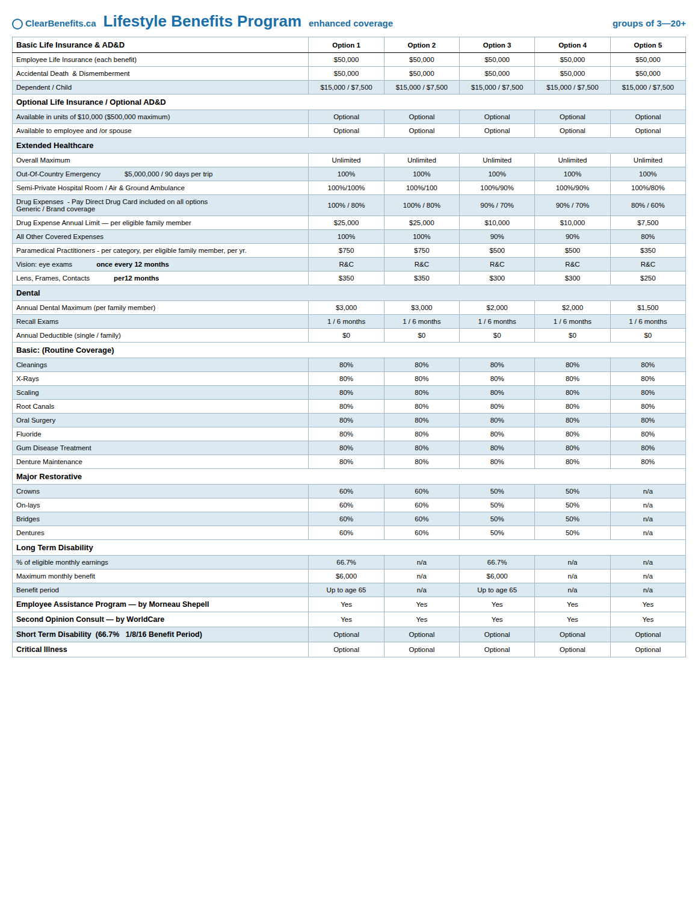ClearBenefits.ca
Lifestyle Benefits Program
enhanced coverage groups of 3—20+
| Basic Life Insurance & AD&D | Option 1 | Option 2 | Option 3 | Option 4 | Option 5 |
| --- | --- | --- | --- | --- | --- |
| Employee Life Insurance (each benefit) | $50,000 | $50,000 | $50,000 | $50,000 | $50,000 |
| Accidental Death & Dismemberment | $50,000 | $50,000 | $50,000 | $50,000 | $50,000 |
| Dependent / Child | $15,000 / $7,500 | $15,000 / $7,500 | $15,000 / $7,500 | $15,000 / $7,500 | $15,000 / $7,500 |
| Optional Life Insurance / Optional AD&D |
| Available in units of $10,000 ($500,000 maximum) | Optional | Optional | Optional | Optional | Optional |
| Available to employee and /or spouse | Optional | Optional | Optional | Optional | Optional |
| Extended Healthcare |
| Overall Maximum | Unlimited | Unlimited | Unlimited | Unlimited | Unlimited |
| Out-Of-Country Emergency $5,000,000 / 90 days per trip | 100% | 100% | 100% | 100% | 100% |
| Semi-Private Hospital Room / Air & Ground Ambulance | 100%/100% | 100%/100 | 100%/90% | 100%/90% | 100%/80% |
| Drug Expenses - Pay Direct Drug Card included on all options Generic / Brand coverage | 100% / 80% | 100% / 80% | 90% / 70% | 90% / 70% | 80% / 60% |
| Drug Expense Annual Limit — per eligible family member | $25,000 | $25,000 | $10,000 | $10,000 | $7,500 |
| All Other Covered Expenses | 100% | 100% | 90% | 90% | 80% |
| Paramedical Practitioners - per category, per eligible family member, per yr. | $750 | $750 | $500 | $500 | $350 |
| Vision: eye exams once every 12 months | R&C | R&C | R&C | R&C | R&C |
| Lens, Frames, Contacts per12 months | $350 | $350 | $300 | $300 | $250 |
| Dental |
| Annual Dental Maximum (per family member) | $3,000 | $3,000 | $2,000 | $2,000 | $1,500 |
| Recall Exams | 1 / 6 months | 1 / 6 months | 1 / 6 months | 1 / 6 months | 1 / 6 months |
| Annual Deductible (single / family) | $0 | $0 | $0 | $0 | $0 |
| Basic: (Routine Coverage) |
| Cleanings | 80% | 80% | 80% | 80% | 80% |
| X-Rays | 80% | 80% | 80% | 80% | 80% |
| Scaling | 80% | 80% | 80% | 80% | 80% |
| Root Canals | 80% | 80% | 80% | 80% | 80% |
| Oral Surgery | 80% | 80% | 80% | 80% | 80% |
| Fluoride | 80% | 80% | 80% | 80% | 80% |
| Gum Disease Treatment | 80% | 80% | 80% | 80% | 80% |
| Denture Maintenance | 80% | 80% | 80% | 80% | 80% |
| Major Restorative |
| Crowns | 60% | 60% | 50% | 50% | n/a |
| On-lays | 60% | 60% | 50% | 50% | n/a |
| Bridges | 60% | 60% | 50% | 50% | n/a |
| Dentures | 60% | 60% | 50% | 50% | n/a |
| Long Term Disability |
| % of eligible monthly earnings | 66.7% | n/a | 66.7% | n/a | n/a |
| Maximum monthly benefit | $6,000 | n/a | $6,000 | n/a | n/a |
| Benefit period | Up to age 65 | n/a | Up to age 65 | n/a | n/a |
| Employee Assistance Program — by Morneau Shepell | Yes | Yes | Yes | Yes | Yes |
| Second Opinion Consult — by WorldCare | Yes | Yes | Yes | Yes | Yes |
| Short Term Disability (66.7% 1/8/16 Benefit Period) | Optional | Optional | Optional | Optional | Optional |
| Critical Illness | Optional | Optional | Optional | Optional | Optional |